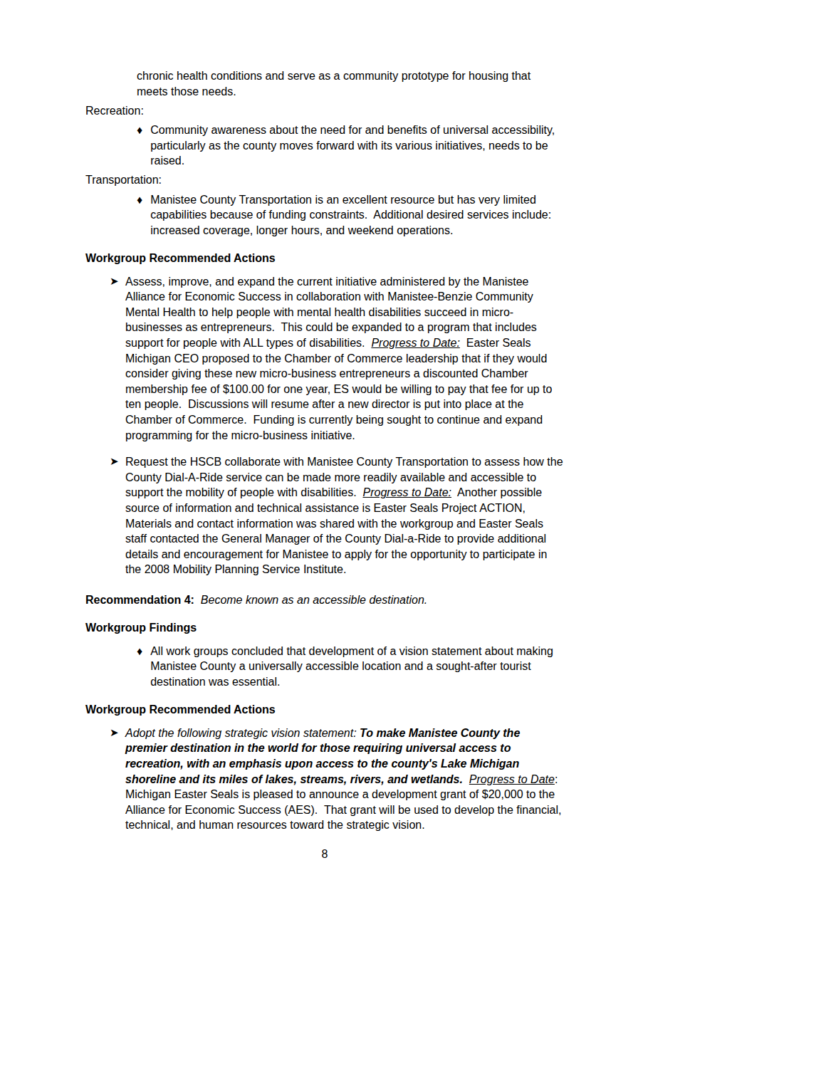chronic health conditions and serve as a community prototype for housing that meets those needs.
Recreation:
Community awareness about the need for and benefits of universal accessibility, particularly as the county moves forward with its various initiatives, needs to be raised.
Transportation:
Manistee County Transportation is an excellent resource but has very limited capabilities because of funding constraints. Additional desired services include: increased coverage, longer hours, and weekend operations.
Workgroup Recommended Actions
Assess, improve, and expand the current initiative administered by the Manistee Alliance for Economic Success in collaboration with Manistee-Benzie Community Mental Health to help people with mental health disabilities succeed in micro-businesses as entrepreneurs. This could be expanded to a program that includes support for people with ALL types of disabilities. Progress to Date: Easter Seals Michigan CEO proposed to the Chamber of Commerce leadership that if they would consider giving these new micro-business entrepreneurs a discounted Chamber membership fee of $100.00 for one year, ES would be willing to pay that fee for up to ten people. Discussions will resume after a new director is put into place at the Chamber of Commerce. Funding is currently being sought to continue and expand programming for the micro-business initiative.
Request the HSCB collaborate with Manistee County Transportation to assess how the County Dial-A-Ride service can be made more readily available and accessible to support the mobility of people with disabilities. Progress to Date: Another possible source of information and technical assistance is Easter Seals Project ACTION, Materials and contact information was shared with the workgroup and Easter Seals staff contacted the General Manager of the County Dial-a-Ride to provide additional details and encouragement for Manistee to apply for the opportunity to participate in the 2008 Mobility Planning Service Institute.
Recommendation 4: Become known as an accessible destination.
Workgroup Findings
All work groups concluded that development of a vision statement about making Manistee County a universally accessible location and a sought-after tourist destination was essential.
Workgroup Recommended Actions
Adopt the following strategic vision statement: To make Manistee County the premier destination in the world for those requiring universal access to recreation, with an emphasis upon access to the county's Lake Michigan shoreline and its miles of lakes, streams, rivers, and wetlands. Progress to Date: Michigan Easter Seals is pleased to announce a development grant of $20,000 to the Alliance for Economic Success (AES). That grant will be used to develop the financial, technical, and human resources toward the strategic vision.
8